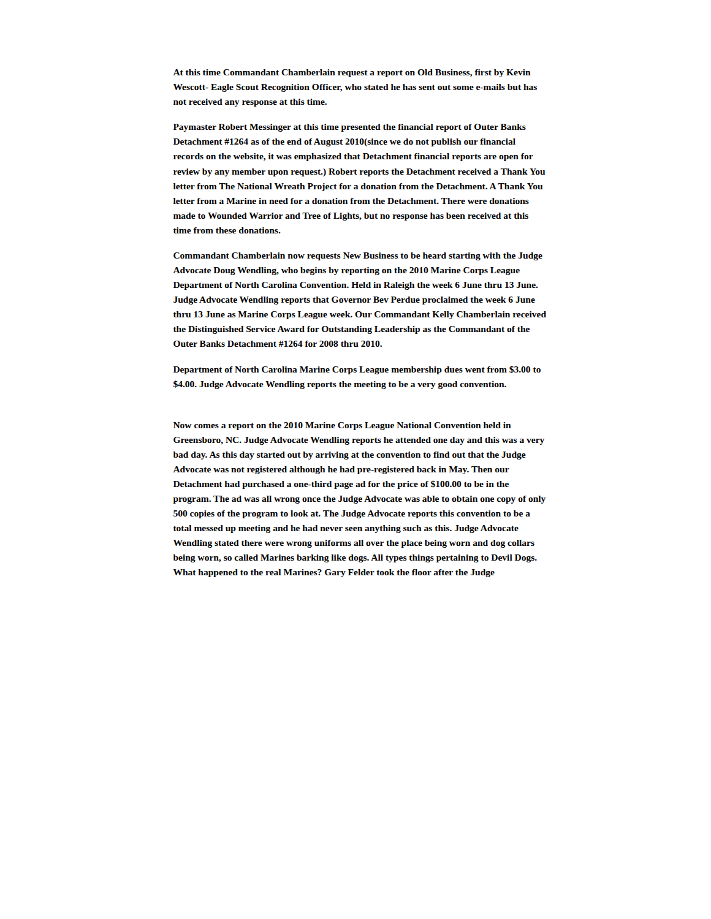At this time Commandant Chamberlain request a report on Old Business, first by Kevin Wescott- Eagle Scout Recognition Officer, who stated he has sent out some e-mails but has not received any response at this time.
Paymaster Robert Messinger at this time presented the financial report of Outer Banks Detachment #1264 as of the end of August 2010(since we do not publish our financial records on the website, it was emphasized that Detachment financial reports are open for review by any member upon request.) Robert reports the Detachment received a Thank You letter from The National Wreath Project for a donation from the Detachment. A Thank You letter from a Marine in need for a donation from the Detachment. There were donations made to Wounded Warrior and Tree of Lights, but no response has been received at this time from these donations.
Commandant Chamberlain now requests New Business to be heard starting with the Judge Advocate Doug Wendling, who begins by reporting on the 2010 Marine Corps League Department of North Carolina Convention. Held in Raleigh the week 6 June thru 13 June. Judge Advocate Wendling reports that Governor Bev Perdue proclaimed the week 6 June thru 13 June as Marine Corps League week. Our Commandant Kelly Chamberlain received the Distinguished Service Award for Outstanding Leadership as the Commandant of the Outer Banks Detachment #1264 for 2008 thru 2010.
Department of North Carolina Marine Corps League membership dues went from $3.00 to $4.00. Judge Advocate Wendling reports the meeting to be a very good convention.
Now comes a report on the 2010 Marine Corps League National Convention held in Greensboro, NC. Judge Advocate Wendling reports he attended one day and this was a very bad day. As this day started out by arriving at the convention to find out that the Judge Advocate was not registered although he had pre-registered back in May. Then our Detachment had purchased a one-third page ad for the price of $100.00 to be in the program. The ad was all wrong once the Judge Advocate was able to obtain one copy of only 500 copies of the program to look at. The Judge Advocate reports this convention to be a total messed up meeting and he had never seen anything such as this. Judge Advocate Wendling stated there were wrong uniforms all over the place being worn and dog collars being worn, so called Marines barking like dogs. All types things pertaining to Devil Dogs. What happened to the real Marines? Gary Felder took the floor after the Judge